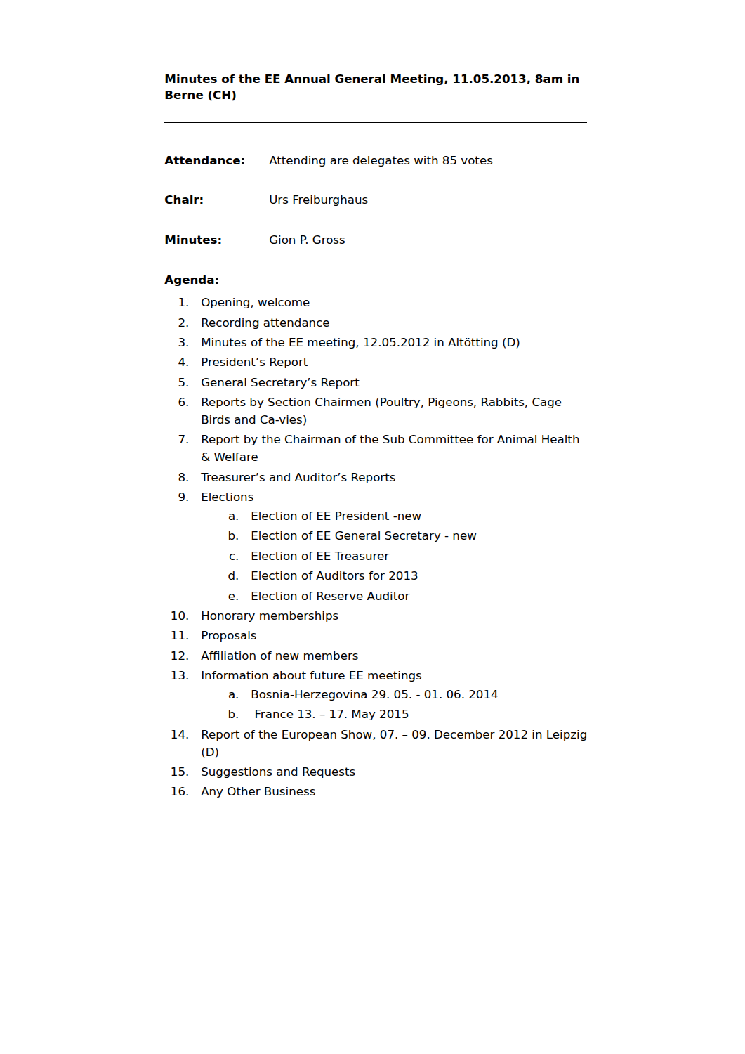Minutes of the EE Annual General Meeting, 11.05.2013, 8am in Berne (CH)
Attendance:
Attending are delegates with 85 votes
Chair:
Urs Freiburghaus
Minutes:
Gion P. Gross
Agenda:
Opening, welcome
Recording attendance
Minutes of the EE meeting, 12.05.2012 in Altötting (D)
President’s Report
General Secretary’s Report
Reports by Section Chairmen (Poultry, Pigeons, Rabbits, Cage Birds and Ca-vies)
Report by the Chairman of the Sub Committee for Animal Health & Welfare
Treasurer’s and Auditor’s Reports
Elections
Election of EE President -new
Election of EE General Secretary - new
Election of EE Treasurer
Election of Auditors for 2013
Election of Reserve Auditor
Honorary memberships
Proposals
Affiliation of new members
Information about future EE meetings
Bosnia-Herzegovina 29. 05. - 01. 06. 2014
France 13. – 17. May 2015
Report of the European Show, 07. – 09. December 2012 in Leipzig (D)
Suggestions and Requests
Any Other Business